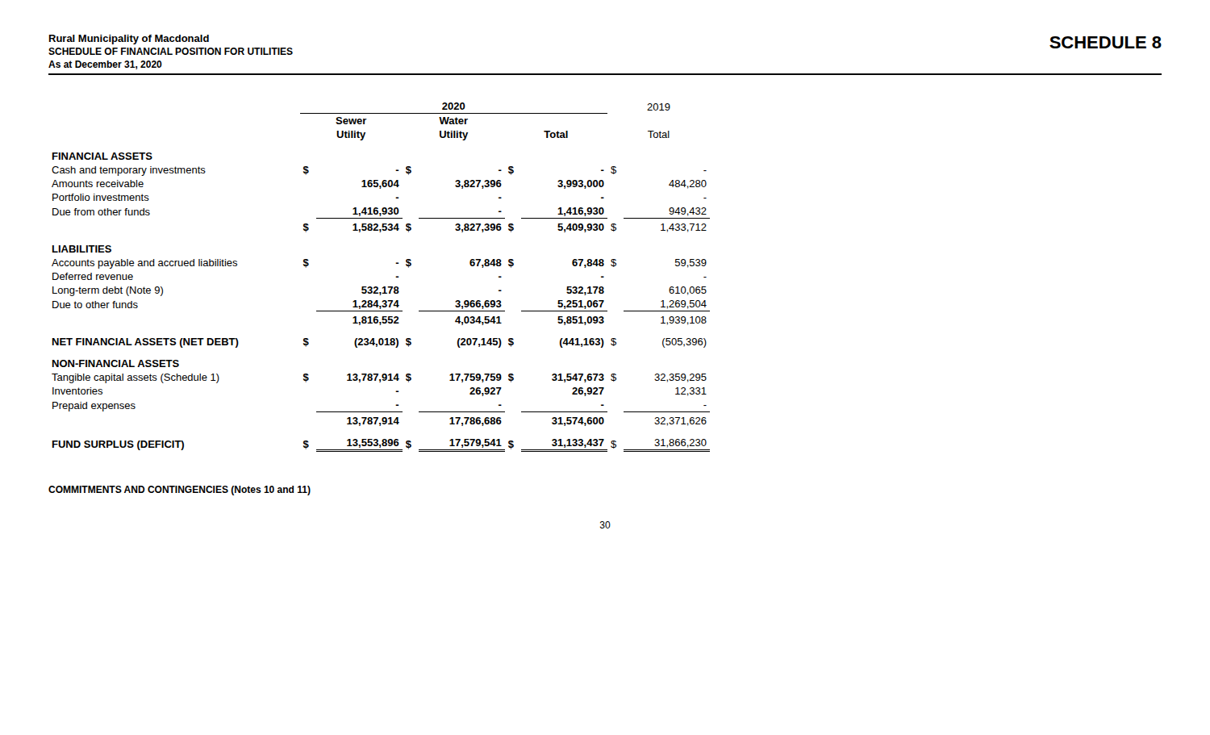SCHEDULE 8
Rural Municipality of Macdonald
SCHEDULE OF FINANCIAL POSITION FOR UTILITIES
As at December 31, 2020
| | 2020 | 2019 |
| | Sewer | Water | | |
| | Utility | Utility | Total | Total |
| FINANCIAL ASSETS | |
| Cash and temporary investments | $ | - | $ | - | $ | - | $ | - |
| Amounts receivable | | 165,604 | | 3,827,396 | | 3,993,000 | | 484,280 |
| Portfolio investments | | - | | - | | - | | - |
| Due from other funds | | 1,416,930 | | - | | 1,416,930 | | 949,432 |
| | $ | 1,582,534 | $ | 3,827,396 | $ | 5,409,930 | $ | 1,433,712 |
| LIABILITIES | |
| Accounts payable and accrued liabilities | $ | - | $ | 67,848 | $ | 67,848 | $ | 59,539 |
| Deferred revenue | | - | | - | | - | | - |
| Long-term debt (Note 9) | | 532,178 | | - | | 532,178 | | 610,065 |
| Due to other funds | | 1,284,374 | | 3,966,693 | | 5,251,067 | | 1,269,504 |
| | | 1,816,552 | | 4,034,541 | | 5,851,093 | | 1,939,108 |
| NET FINANCIAL ASSETS (NET DEBT) | $ | (234,018) | $ | (207,145) | $ | (441,163) | $ | (505,396) |
| NON-FINANCIAL ASSETS | |
| Tangible capital assets (Schedule 1) | $ | 13,787,914 | $ | 17,759,759 | $ | 31,547,673 | $ | 32,359,295 |
| Inventories | | - | | 26,927 | | 26,927 | | 12,331 |
| Prepaid expenses | | - | | - | | - | | - |
| | | 13,787,914 | | 17,786,686 | | 31,574,600 | | 32,371,626 |
| FUND SURPLUS (DEFICIT) | $ | 13,553,896 | $ | 17,579,541 | $ | 31,133,437 | $ | 31,866,230 |
COMMITMENTS AND CONTINGENCIES (Notes 10 and 11)
30